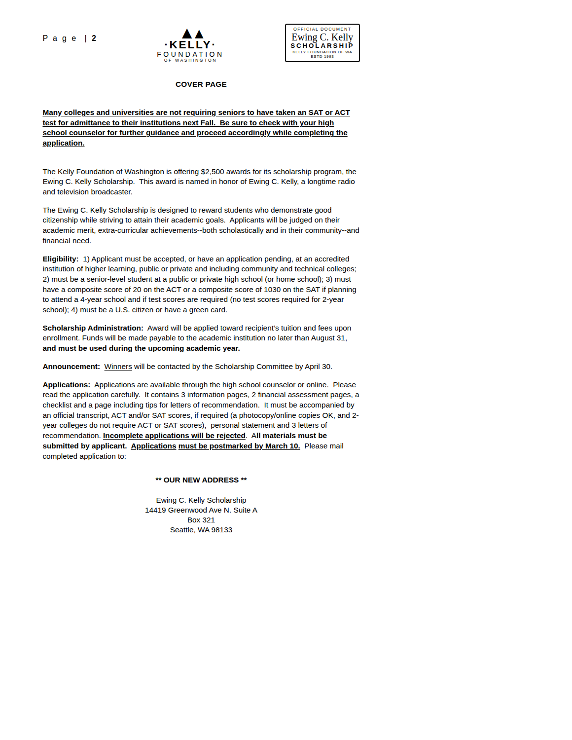P a g e | 2
▲▴ ·KELLY· FOUNDATION OF WASHINGTON
OFFICIAL DOCUMENT Ewing C. Kelly SCHOLARSHIP KELLY FOUNDATION OF WA ESTD 1993
COVER PAGE
Many colleges and universities are not requiring seniors to have taken an SAT or ACT test for admittance to their institutions next Fall. Be sure to check with your high school counselor for further guidance and proceed accordingly while completing the application.
The Kelly Foundation of Washington is offering $2,500 awards for its scholarship program, the Ewing C. Kelly Scholarship. This award is named in honor of Ewing C. Kelly, a longtime radio and television broadcaster.
The Ewing C. Kelly Scholarship is designed to reward students who demonstrate good citizenship while striving to attain their academic goals. Applicants will be judged on their academic merit, extra-curricular achievements--both scholastically and in their community--and financial need.
Eligibility: 1) Applicant must be accepted, or have an application pending, at an accredited institution of higher learning, public or private and including community and technical colleges; 2) must be a senior-level student at a public or private high school (or home school); 3) must have a composite score of 20 on the ACT or a composite score of 1030 on the SAT if planning to attend a 4-year school and if test scores are required (no test scores required for 2-year school); 4) must be a U.S. citizen or have a green card.
Scholarship Administration: Award will be applied toward recipient’s tuition and fees upon enrollment. Funds will be made payable to the academic institution no later than August 31, and must be used during the upcoming academic year.
Announcement: Winners will be contacted by the Scholarship Committee by April 30.
Applications: Applications are available through the high school counselor or online. Please read the application carefully. It contains 3 information pages, 2 financial assessment pages, a checklist and a page including tips for letters of recommendation. It must be accompanied by an official transcript, ACT and/or SAT scores, if required (a photocopy/online copies OK, and 2-year colleges do not require ACT or SAT scores), personal statement and 3 letters of recommendation. Incomplete applications will be rejected. All materials must be submitted by applicant. Applications must be postmarked by March 10. Please mail completed application to:
** OUR NEW ADDRESS **
Ewing C. Kelly Scholarship
14419 Greenwood Ave N. Suite A
Box 321
Seattle, WA 98133